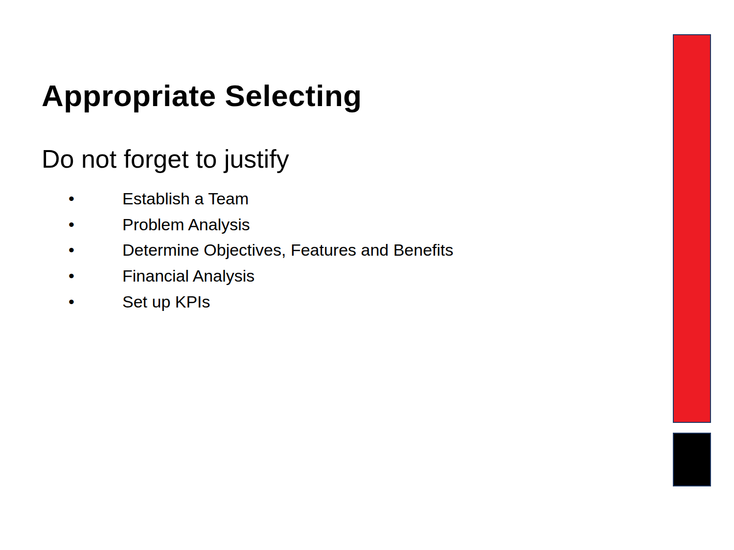Appropriate Selecting
Do not forget to justify
Establish a Team
Problem Analysis
Determine Objectives, Features and Benefits
Financial Analysis
Set up KPIs